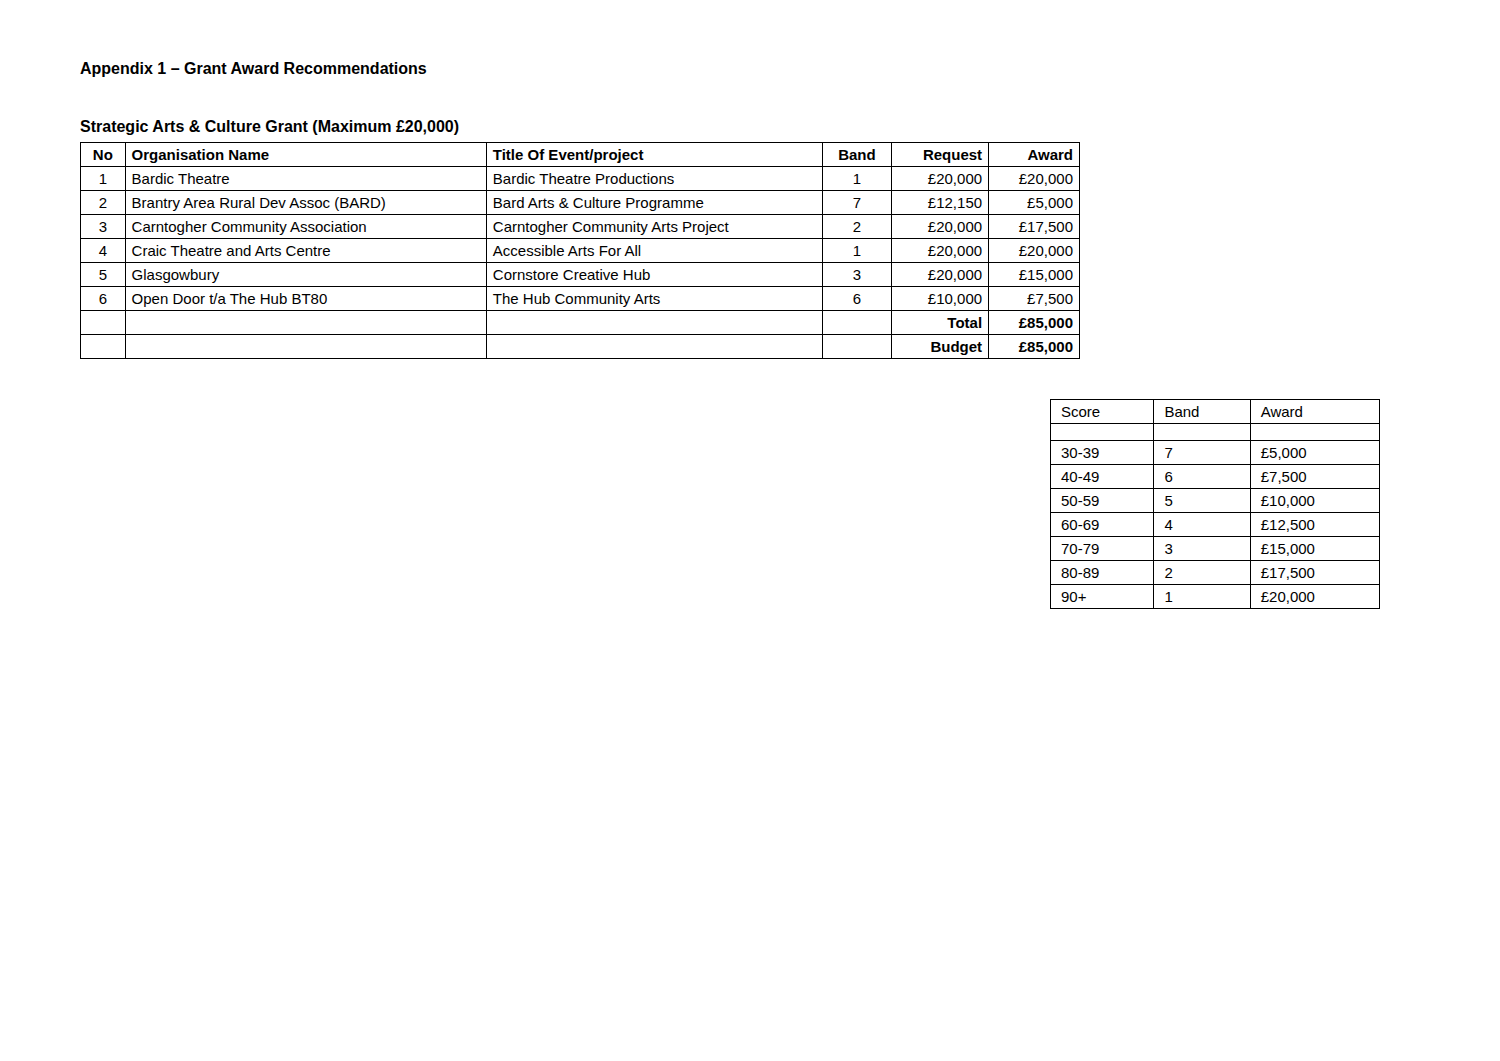Appendix 1 – Grant Award Recommendations
Strategic Arts & Culture Grant (Maximum £20,000)
| No | Organisation Name | Title Of Event/project | Band | Request | Award |
| --- | --- | --- | --- | --- | --- |
| 1 | Bardic Theatre | Bardic Theatre Productions | 1 | £20,000 | £20,000 |
| 2 | Brantry Area Rural Dev Assoc (BARD) | Bard Arts & Culture Programme | 7 | £12,150 | £5,000 |
| 3 | Carntogher Community Association | Carntogher Community Arts Project | 2 | £20,000 | £17,500 |
| 4 | Craic Theatre and Arts Centre | Accessible Arts For All | 1 | £20,000 | £20,000 |
| 5 | Glasgowbury | Cornstore Creative Hub | 3 | £20,000 | £15,000 |
| 6 | Open Door t/a The Hub BT80 | The Hub Community Arts | 6 | £10,000 | £7,500 |
| | | | | Total | £85,000 |
| | | | | Budget | £85,000 |
| Score | Band | Award |
| --- | --- | --- |
| 30-39 | 7 | £5,000 |
| 40-49 | 6 | £7,500 |
| 50-59 | 5 | £10,000 |
| 60-69 | 4 | £12,500 |
| 70-79 | 3 | £15,000 |
| 80-89 | 2 | £17,500 |
| 90+ | 1 | £20,000 |